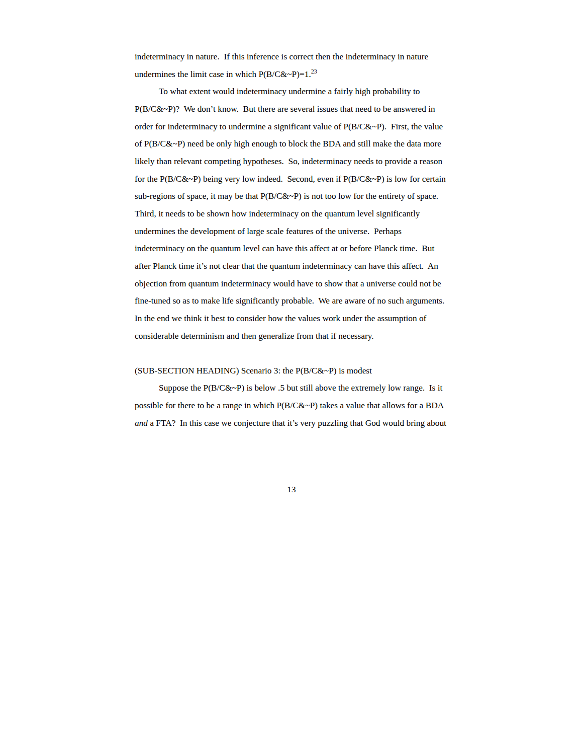indeterminacy in nature. If this inference is correct then the indeterminacy in nature undermines the limit case in which P(B/C&~P)=1.23
To what extent would indeterminacy undermine a fairly high probability to P(B/C&~P)? We don’t know. But there are several issues that need to be answered in order for indeterminacy to undermine a significant value of P(B/C&~P). First, the value of P(B/C&~P) need be only high enough to block the BDA and still make the data more likely than relevant competing hypotheses. So, indeterminacy needs to provide a reason for the P(B/C&~P) being very low indeed. Second, even if P(B/C&~P) is low for certain sub-regions of space, it may be that P(B/C&~P) is not too low for the entirety of space. Third, it needs to be shown how indeterminacy on the quantum level significantly undermines the development of large scale features of the universe. Perhaps indeterminacy on the quantum level can have this affect at or before Planck time. But after Planck time it’s not clear that the quantum indeterminacy can have this affect. An objection from quantum indeterminacy would have to show that a universe could not be fine-tuned so as to make life significantly probable. We are aware of no such arguments. In the end we think it best to consider how the values work under the assumption of considerable determinism and then generalize from that if necessary.
(SUB-SECTION HEADING) Scenario 3: the P(B/C&~P) is modest
Suppose the P(B/C&~P) is below .5 but still above the extremely low range. Is it possible for there to be a range in which P(B/C&~P) takes a value that allows for a BDA and a FTA? In this case we conjecture that it’s very puzzling that God would bring about
13